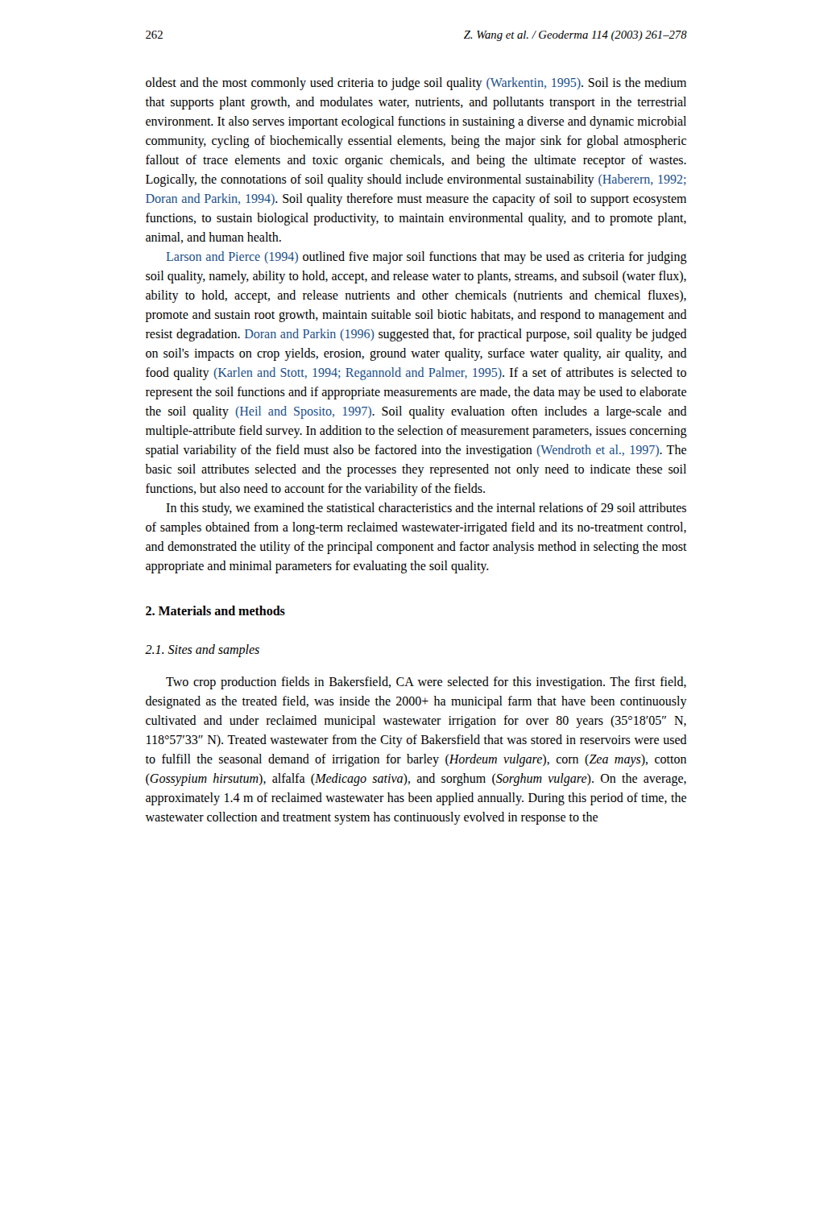262 Z. Wang et al. / Geoderma 114 (2003) 261–278
oldest and the most commonly used criteria to judge soil quality (Warkentin, 1995). Soil is the medium that supports plant growth, and modulates water, nutrients, and pollutants transport in the terrestrial environment. It also serves important ecological functions in sustaining a diverse and dynamic microbial community, cycling of biochemically essential elements, being the major sink for global atmospheric fallout of trace elements and toxic organic chemicals, and being the ultimate receptor of wastes. Logically, the connotations of soil quality should include environmental sustainability (Haberern, 1992; Doran and Parkin, 1994). Soil quality therefore must measure the capacity of soil to support ecosystem functions, to sustain biological productivity, to maintain environmental quality, and to promote plant, animal, and human health.
Larson and Pierce (1994) outlined five major soil functions that may be used as criteria for judging soil quality, namely, ability to hold, accept, and release water to plants, streams, and subsoil (water flux), ability to hold, accept, and release nutrients and other chemicals (nutrients and chemical fluxes), promote and sustain root growth, maintain suitable soil biotic habitats, and respond to management and resist degradation. Doran and Parkin (1996) suggested that, for practical purpose, soil quality be judged on soil's impacts on crop yields, erosion, ground water quality, surface water quality, air quality, and food quality (Karlen and Stott, 1994; Regannold and Palmer, 1995). If a set of attributes is selected to represent the soil functions and if appropriate measurements are made, the data may be used to elaborate the soil quality (Heil and Sposito, 1997). Soil quality evaluation often includes a large-scale and multiple-attribute field survey. In addition to the selection of measurement parameters, issues concerning spatial variability of the field must also be factored into the investigation (Wendroth et al., 1997). The basic soil attributes selected and the processes they represented not only need to indicate these soil functions, but also need to account for the variability of the fields.
In this study, we examined the statistical characteristics and the internal relations of 29 soil attributes of samples obtained from a long-term reclaimed wastewater-irrigated field and its no-treatment control, and demonstrated the utility of the principal component and factor analysis method in selecting the most appropriate and minimal parameters for evaluating the soil quality.
2. Materials and methods
2.1. Sites and samples
Two crop production fields in Bakersfield, CA were selected for this investigation. The first field, designated as the treated field, was inside the 2000+ ha municipal farm that have been continuously cultivated and under reclaimed municipal wastewater irrigation for over 80 years (35°18′05″ N, 118°57′33″ N). Treated wastewater from the City of Bakersfield that was stored in reservoirs were used to fulfill the seasonal demand of irrigation for barley (Hordeum vulgare), corn (Zea mays), cotton (Gossypium hirsutum), alfalfa (Medicago sativa), and sorghum (Sorghum vulgare). On the average, approximately 1.4 m of reclaimed wastewater has been applied annually. During this period of time, the wastewater collection and treatment system has continuously evolved in response to the